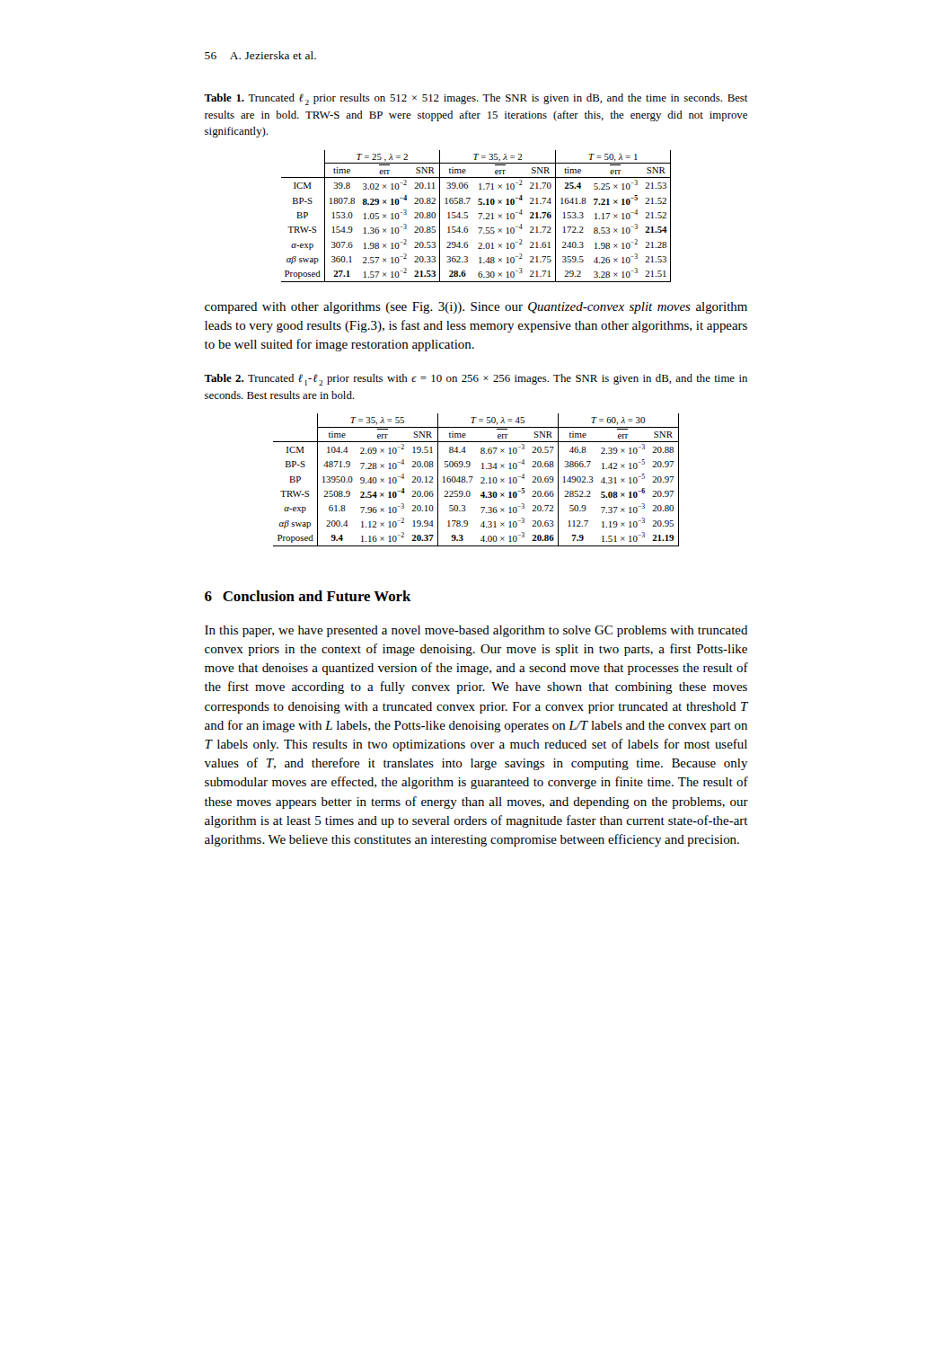56 A. Jezierska et al.
Table 1. Truncated ℓ2 prior results on 512 × 512 images. The SNR is given in dB, and the time in seconds. Best results are in bold. TRW-S and BP were stopped after 15 iterations (after this, the energy did not improve significantly).
| | T = 25 , λ = 2 | T = 35, λ = 2 | T = 50, λ = 1 |
| | time | err | SNR | time | err | SNR | time | err | SNR |
| ICM | 39.8 | 3.02 × 10 −2 | 20.11 | 39.06 | 1.71 × 10 −2 | 21.70 | 25.4 | 5.25 × 10 −3 | 21.53 |
| BP-S | 1807.8 | 8.29 × 10 −4 | 20.82 | 1658.7 | 5.10 × 10 −4 | 21.74 | 1641.8 | 7.21 × 10 −5 | 21.52 |
| BP | 153.0 | 1.05 × 10 −3 | 20.80 | 154.5 | 7.21 × 10 −4 | 21.76 | 153.3 | 1.17 × 10 −4 | 21.52 |
| TRW-S | 154.9 | 1.36 × 10 −3 | 20.85 | 154.6 | 7.55 × 10 −4 | 21.72 | 172.2 | 8.53 × 10 −3 | 21.54 |
| α -exp | 307.6 | 1.98 × 10 −2 | 20.53 | 294.6 | 2.01 × 10 −2 | 21.61 | 240.3 | 1.98 × 10 −2 | 21.28 |
| αβ swap | 360.1 | 2.57 × 10 −2 | 20.33 | 362.3 | 1.48 × 10 −2 | 21.75 | 359.5 | 4.26 × 10 −3 | 21.53 |
| Proposed | 27.1 | 1.57 × 10 −2 | 21.53 | 28.6 | 6.30 × 10 −3 | 21.71 | 29.2 | 3.28 × 10 −3 | 21.51 |
compared with other algorithms (see Fig. 3(i)). Since our Quantized-convex split moves algorithm leads to very good results (Fig.3), is fast and less memory expensive than other algorithms, it appears to be well suited for image restoration application.
Table 2. Truncated ℓ1-ℓ2 prior results with ϵ = 10 on 256 × 256 images. The SNR is given in dB, and the time in seconds. Best results are in bold.
| | T = 35, λ = 55 | T = 50, λ = 45 | T = 60, λ = 30 |
| | time | err | SNR | time | err | SNR | time | err | SNR |
| ICM | 104.4 | 2.69 × 10 −2 | 19.51 | 84.4 | 8.67 × 10 −3 | 20.57 | 46.8 | 2.39 × 10 −3 | 20.88 |
| BP-S | 4871.9 | 7.28 × 10 −4 | 20.08 | 5069.9 | 1.34 × 10 −4 | 20.68 | 3866.7 | 1.42 × 10 −5 | 20.97 |
| BP | 13950.0 | 9.40 × 10 −4 | 20.12 | 16048.7 | 2.10 × 10 −4 | 20.69 | 14902.3 | 4.31 × 10 −5 | 20.97 |
| TRW-S | 2508.9 | 2.54 × 10 −4 | 20.06 | 2259.0 | 4.30 × 10 −5 | 20.66 | 2852.2 | 5.08 × 10 −6 | 20.97 |
| α -exp | 61.8 | 7.96 × 10 −3 | 20.10 | 50.3 | 7.36 × 10 −3 | 20.72 | 50.9 | 7.37 × 10 −3 | 20.80 |
| αβ swap | 200.4 | 1.12 × 10 −2 | 19.94 | 178.9 | 4.31 × 10 −3 | 20.63 | 112.7 | 1.19 × 10 −3 | 20.95 |
| Proposed | 9.4 | 1.16 × 10 −2 | 20.37 | 9.3 | 4.00 × 10 −3 | 20.86 | 7.9 | 1.51 × 10 −3 | 21.19 |
6 Conclusion and Future Work
In this paper, we have presented a novel move-based algorithm to solve GC problems with truncated convex priors in the context of image denoising. Our move is split in two parts, a first Potts-like move that denoises a quantized version of the image, and a second move that processes the result of the first move according to a fully convex prior. We have shown that combining these moves corresponds to denoising with a truncated convex prior. For a convex prior truncated at threshold T and for an image with L labels, the Potts-like denoising operates on L/T labels and the convex part on T labels only. This results in two optimizations over a much reduced set of labels for most useful values of T, and therefore it translates into large savings in computing time. Because only submodular moves are effected, the algorithm is guaranteed to converge in finite time. The result of these moves appears better in terms of energy than all moves, and depending on the problems, our algorithm is at least 5 times and up to several orders of magnitude faster than current state-of-the-art algorithms. We believe this constitutes an interesting compromise between efficiency and precision.